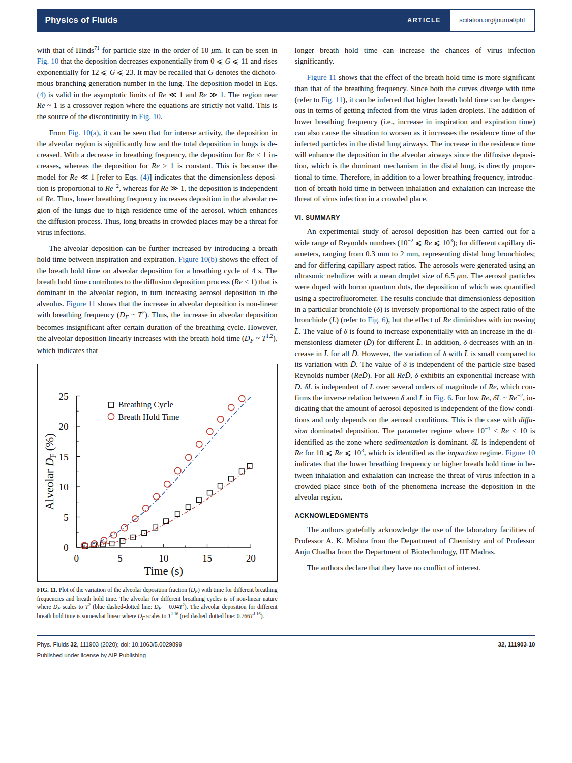Physics of Fluids
ARTICLE
scitation.org/journal/phf
with that of Hinds71 for particle size in the order of 10 μm. It can be seen in Fig. 10 that the deposition decreases exponentially from 0 ⩽ G ⩽ 11 and rises exponentially for 12 ⩽ G ⩽ 23. It may be recalled that G denotes the dichotomous branching generation number in the lung. The deposition model in Eqs. (4) is valid in the asymptotic limits of Re ≪ 1 and Re ≫ 1. The region near Re ~ 1 is a crossover region where the equations are strictly not valid. This is the source of the discontinuity in Fig. 10.
From Fig. 10(a), it can be seen that for intense activity, the deposition in the alveolar region is significantly low and the total deposition in lungs is decreased. With a decrease in breathing frequency, the deposition for Re < 1 increases, whereas the deposition for Re > 1 is constant. This is because the model for Re ≪ 1 [refer to Eqs. (4)] indicates that the dimensionless deposition is proportional to Re−2, whereas for Re ≫ 1, the deposition is independent of Re. Thus, lower breathing frequency increases deposition in the alveolar region of the lungs due to high residence time of the aerosol, which enhances the diffusion process. Thus, long breaths in crowded places may be a threat for virus infections.
The alveolar deposition can be further increased by introducing a breath hold time between inspiration and expiration. Figure 10(b) shows the effect of the breath hold time on alveolar deposition for a breathing cycle of 4 s. The breath hold time contributes to the diffusion deposition process (Re < 1) that is dominant in the alveolar region, in turn increasing aerosol deposition in the alveolus. Figure 11 shows that the increase in alveolar deposition is non-linear with breathing frequency (DF ~ T2). Thus, the increase in alveolar deposition becomes insignificant after certain duration of the breathing cycle. However, the alveolar deposition linearly increases with the breath hold time (DF ~ T1.2), which indicates that
0 5 10 15 20 25 0 5 10 15 20 Time (s) Alveolar DF (%) Breathing Cycle Breath Hold Time
FIG. 11. Plot of the variation of the alveolar deposition fraction (DF) with time for different breathing frequencies and breath hold time. The alveolar for different breathing cycles is of non-linear nature where DF scales to T2 (blue dashed-dotted line: DF = 0.04T2). The alveolar deposition for different breath hold time is somewhat linear where DF scales to T1.16 (red dashed-dotted line: 0.766T1.16).
longer breath hold time can increase the chances of virus infection significantly.
Figure 11 shows that the effect of the breath hold time is more significant than that of the breathing frequency. Since both the curves diverge with time (refer to Fig. 11), it can be inferred that higher breath hold time can be dangerous in terms of getting infected from the virus laden droplets. The addition of lower breathing frequency (i.e., increase in inspiration and expiration time) can also cause the situation to worsen as it increases the residence time of the infected particles in the distal lung airways. The increase in the residence time will enhance the deposition in the alveolar airways since the diffusive deposition, which is the dominant mechanism in the distal lung, is directly proportional to time. Therefore, in addition to a lower breathing frequency, introduction of breath hold time in between inhalation and exhalation can increase the threat of virus infection in a crowded place.
VI. Summary
An experimental study of aerosol deposition has been carried out for a wide range of Reynolds numbers (10−2 ⩽ Re ⩽ 103); for different capillary diameters, ranging from 0.3 mm to 2 mm, representing distal lung bronchioles; and for differing capillary aspect ratios. The aerosols were generated using an ultrasonic nebulizer with a mean droplet size of 6.5 μm. The aerosol particles were doped with boron quantum dots, the deposition of which was quantified using a spectrofluorometer. The results conclude that dimensionless deposition in a particular bronchiole (δ) is inversely proportional to the aspect ratio of the bronchiole (L̄) (refer to Fig. 6), but the effect of Re diminishes with increasing L̄. The value of δ is found to increase exponentially with an increase in the dimensionless diameter (D̄) for different L̄. In addition, δ decreases with an increase in L̄ for all D̄. However, the variation of δ with L̄ is small compared to its variation with D̄. The value of δ is independent of the particle size based Reynolds number (ReD̄). For all ReD̄, δ exhibits an exponential increase with D̄. δL̄ is independent of L̄ over several orders of magnitude of Re, which confirms the inverse relation between δ and L̄ in Fig. 6. For low Re, δL̄ ~ Re−2, indicating that the amount of aerosol deposited is independent of the flow conditions and only depends on the aerosol conditions. This is the case with diffusion dominated deposition. The parameter regime where 10−1 < Re < 10 is identified as the zone where sedimentation is dominant. δL̄ is independent of Re for 10 ⩽ Re ⩽ 103, which is identified as the impaction regime. Figure 10 indicates that the lower breathing frequency or higher breath hold time in between inhalation and exhalation can increase the threat of virus infection in a crowded place since both of the phenomena increase the deposition in the alveolar region.
Acknowledgments
The authors gratefully acknowledge the use of the laboratory facilities of Professor A. K. Mishra from the Department of Chemistry and of Professor Anju Chadha from the Department of Biotechnology, IIT Madras.
The authors declare that they have no conflict of interest.
Phys. Fluids 32, 111903 (2020); doi: 10.1063/5.0029899
Published under license by AIP Publishing
32, 111903-10